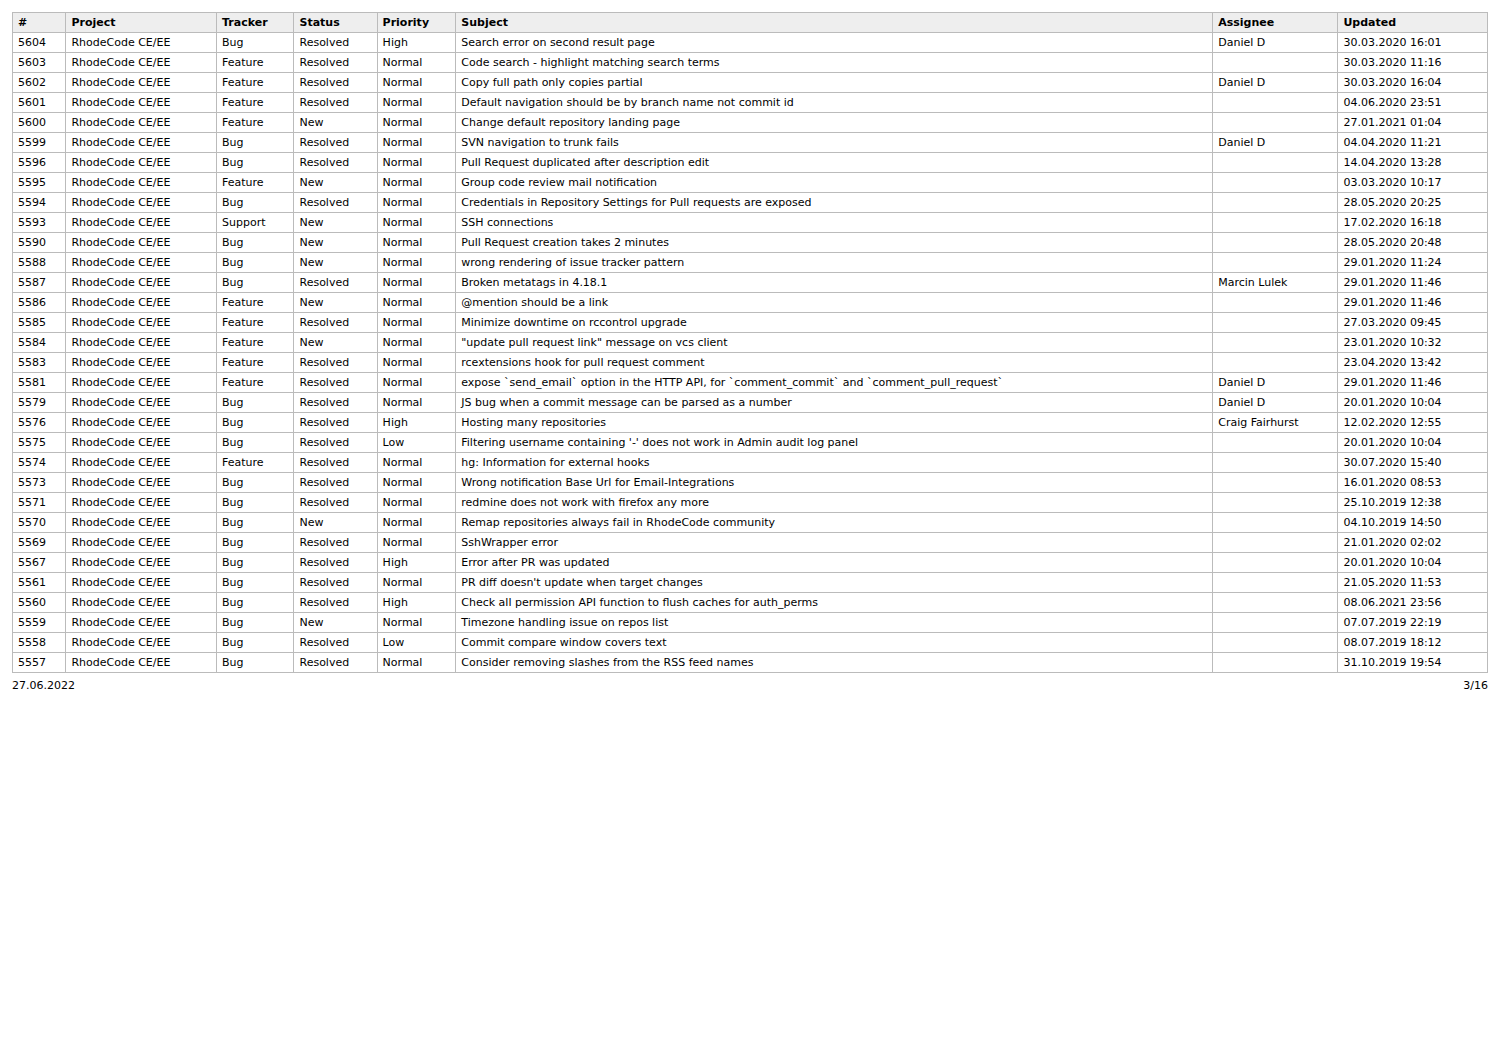| # | Project | Tracker | Status | Priority | Subject | Assignee | Updated |
| --- | --- | --- | --- | --- | --- | --- | --- |
| 5604 | RhodeCode CE/EE | Bug | Resolved | High | Search error on second result page | Daniel D | 30.03.2020 16:01 |
| 5603 | RhodeCode CE/EE | Feature | Resolved | Normal | Code search - highlight matching search terms | | 30.03.2020 11:16 |
| 5602 | RhodeCode CE/EE | Feature | Resolved | Normal | Copy full path only copies partial | Daniel D | 30.03.2020 16:04 |
| 5601 | RhodeCode CE/EE | Feature | Resolved | Normal | Default navigation should be by branch name not commit id | | 04.06.2020 23:51 |
| 5600 | RhodeCode CE/EE | Feature | New | Normal | Change default repository landing page | | 27.01.2021 01:04 |
| 5599 | RhodeCode CE/EE | Bug | Resolved | Normal | SVN navigation to trunk fails | Daniel D | 04.04.2020 11:21 |
| 5596 | RhodeCode CE/EE | Bug | Resolved | Normal | Pull Request duplicated after description edit | | 14.04.2020 13:28 |
| 5595 | RhodeCode CE/EE | Feature | New | Normal | Group code review mail notification | | 03.03.2020 10:17 |
| 5594 | RhodeCode CE/EE | Bug | Resolved | Normal | Credentials in Repository Settings for Pull requests are exposed | | 28.05.2020 20:25 |
| 5593 | RhodeCode CE/EE | Support | New | Normal | SSH connections | | 17.02.2020 16:18 |
| 5590 | RhodeCode CE/EE | Bug | New | Normal | Pull Request creation takes 2 minutes | | 28.05.2020 20:48 |
| 5588 | RhodeCode CE/EE | Bug | New | Normal | wrong rendering of issue tracker pattern | | 29.01.2020 11:24 |
| 5587 | RhodeCode CE/EE | Bug | Resolved | Normal | Broken metatags in 4.18.1 | Marcin Lulek | 29.01.2020 11:46 |
| 5586 | RhodeCode CE/EE | Feature | New | Normal | @mention should be a link | | 29.01.2020 11:46 |
| 5585 | RhodeCode CE/EE | Feature | Resolved | Normal | Minimize downtime on rccontrol upgrade | | 27.03.2020 09:45 |
| 5584 | RhodeCode CE/EE | Feature | New | Normal | "update pull request link" message on vcs client | | 23.01.2020 10:32 |
| 5583 | RhodeCode CE/EE | Feature | Resolved | Normal | rcextensions hook for pull request comment | | 23.04.2020 13:42 |
| 5581 | RhodeCode CE/EE | Feature | Resolved | Normal | expose `send_email` option in the HTTP API, for `comment_commit` and `comment_pull_request` | Daniel D | 29.01.2020 11:46 |
| 5579 | RhodeCode CE/EE | Bug | Resolved | Normal | JS bug when a commit message can be parsed as a number | Daniel D | 20.01.2020 10:04 |
| 5576 | RhodeCode CE/EE | Bug | Resolved | High | Hosting many repositories | Craig Fairhurst | 12.02.2020 12:55 |
| 5575 | RhodeCode CE/EE | Bug | Resolved | Low | Filtering username containing '-' does not work in Admin audit log panel | | 20.01.2020 10:04 |
| 5574 | RhodeCode CE/EE | Feature | Resolved | Normal | hg: Information for external hooks | | 30.07.2020 15:40 |
| 5573 | RhodeCode CE/EE | Bug | Resolved | Normal | Wrong notification Base Url for Email-Integrations | | 16.01.2020 08:53 |
| 5571 | RhodeCode CE/EE | Bug | Resolved | Normal | redmine does not work with firefox any more | | 25.10.2019 12:38 |
| 5570 | RhodeCode CE/EE | Bug | New | Normal | Remap repositories always fail in RhodeCode community | | 04.10.2019 14:50 |
| 5569 | RhodeCode CE/EE | Bug | Resolved | Normal | SshWrapper error | | 21.01.2020 02:02 |
| 5567 | RhodeCode CE/EE | Bug | Resolved | High | Error after PR was updated | | 20.01.2020 10:04 |
| 5561 | RhodeCode CE/EE | Bug | Resolved | Normal | PR diff doesn't update when target changes | | 21.05.2020 11:53 |
| 5560 | RhodeCode CE/EE | Bug | Resolved | High | Check all permission API function to flush caches for auth_perms | | 08.06.2021 23:56 |
| 5559 | RhodeCode CE/EE | Bug | New | Normal | Timezone handling issue on repos list | | 07.07.2019 22:19 |
| 5558 | RhodeCode CE/EE | Bug | Resolved | Low | Commit compare window covers text | | 08.07.2019 18:12 |
| 5557 | RhodeCode CE/EE | Bug | Resolved | Normal | Consider removing slashes from the RSS feed names | | 31.10.2019 19:54 |
27.06.2022 3/16